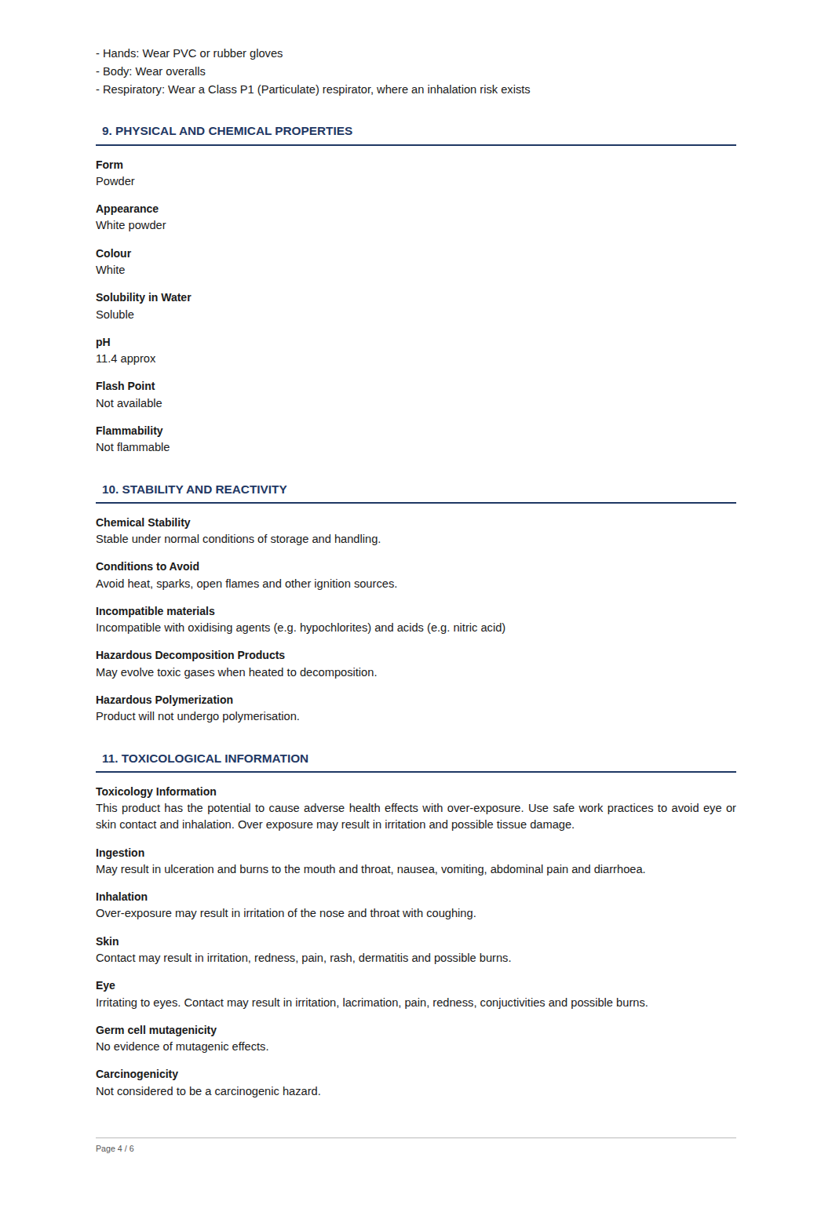- Hands: Wear PVC or rubber gloves
- Body: Wear overalls
- Respiratory: Wear a Class P1 (Particulate) respirator, where an inhalation risk exists
9. PHYSICAL AND CHEMICAL PROPERTIES
Form
Powder
Appearance
White powder
Colour
White
Solubility in Water
Soluble
pH
11.4 approx
Flash Point
Not available
Flammability
Not flammable
10. STABILITY AND REACTIVITY
Chemical Stability
Stable under normal conditions of storage and handling.
Conditions to Avoid
Avoid heat, sparks, open flames and other ignition sources.
Incompatible materials
Incompatible with oxidising agents (e.g. hypochlorites) and acids (e.g. nitric acid)
Hazardous Decomposition Products
May evolve toxic gases when heated to decomposition.
Hazardous Polymerization
Product will not undergo polymerisation.
11. TOXICOLOGICAL INFORMATION
Toxicology Information
This product has the potential to cause adverse health effects with over-exposure. Use safe work practices to avoid eye or skin contact and inhalation. Over exposure may result in irritation and possible tissue damage.
Ingestion
May result in ulceration and burns to the mouth and throat, nausea, vomiting, abdominal pain and diarrhoea.
Inhalation
Over-exposure may result in irritation of the nose and throat with coughing.
Skin
Contact may result in irritation, redness, pain, rash, dermatitis and possible burns.
Eye
Irritating to eyes. Contact may result in irritation, lacrimation, pain, redness, conjuctivities and possible burns.
Germ cell mutagenicity
No evidence of mutagenic effects.
Carcinogenicity
Not considered to be a carcinogenic hazard.
Page 4 / 6